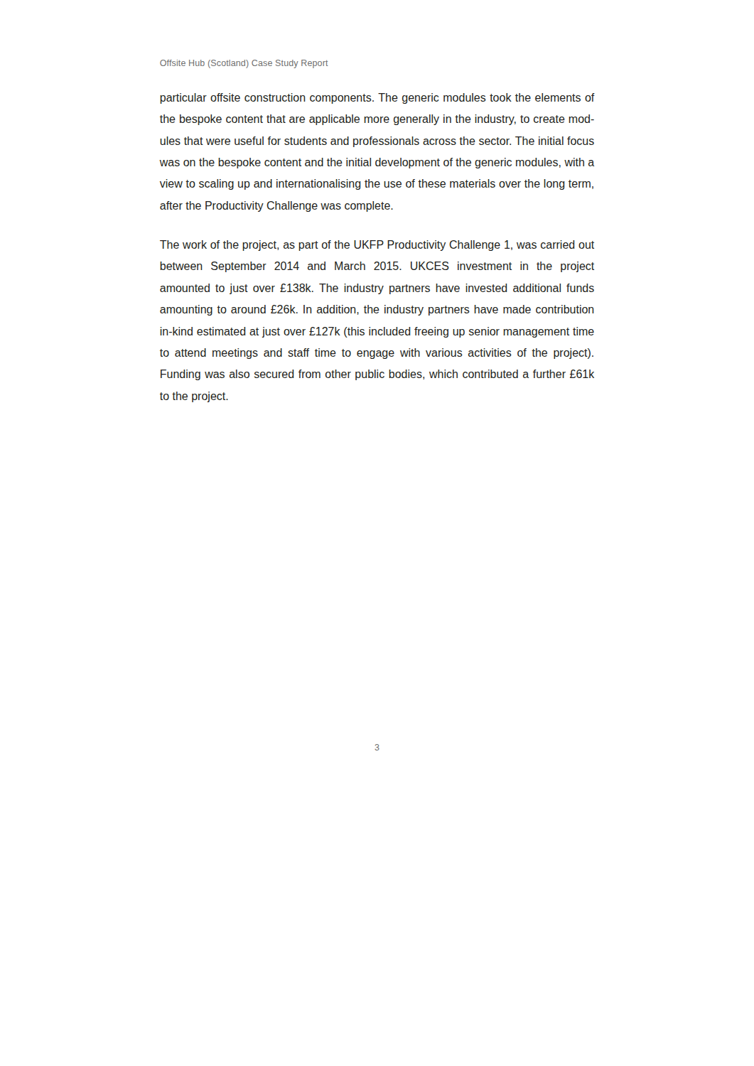Offsite Hub (Scotland) Case Study Report
particular offsite construction components. The generic modules took the elements of the bespoke content that are applicable more generally in the industry, to create modules that were useful for students and professionals across the sector. The initial focus was on the bespoke content and the initial development of the generic modules, with a view to scaling up and internationalising the use of these materials over the long term, after the Productivity Challenge was complete.
The work of the project, as part of the UKFP Productivity Challenge 1, was carried out between September 2014 and March 2015. UKCES investment in the project amounted to just over £138k. The industry partners have invested additional funds amounting to around £26k. In addition, the industry partners have made contribution in-kind estimated at just over £127k (this included freeing up senior management time to attend meetings and staff time to engage with various activities of the project). Funding was also secured from other public bodies, which contributed a further £61k to the project.
3